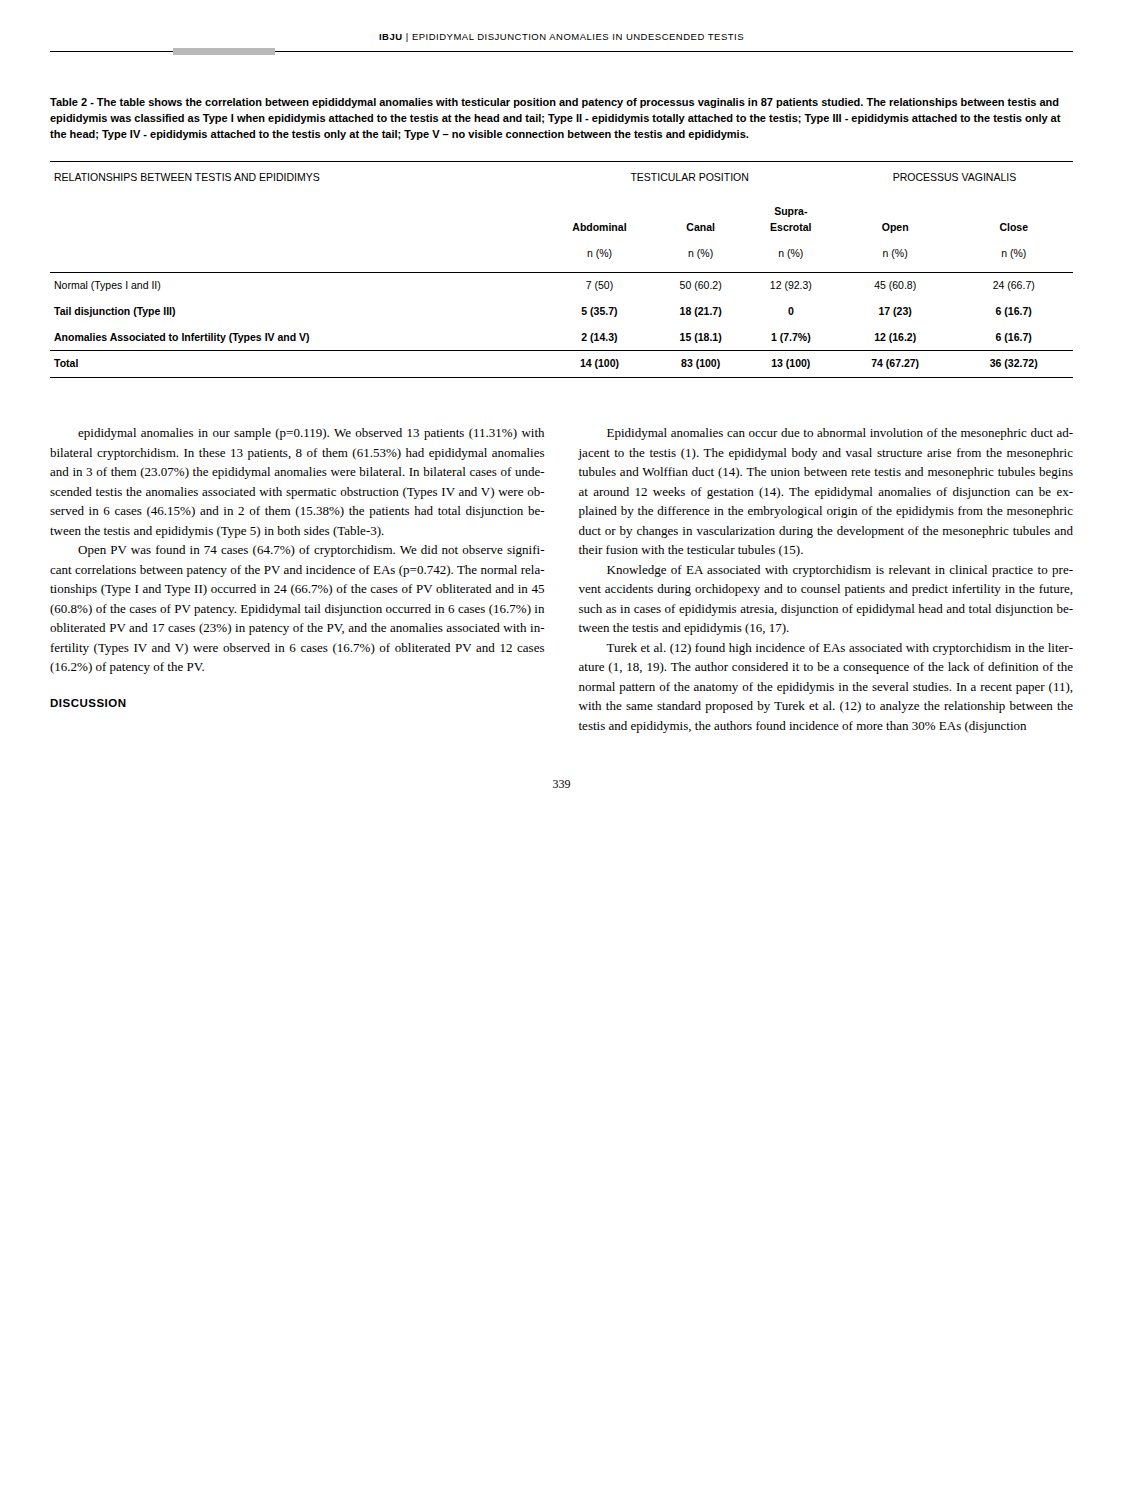IBJU | EPIDIDYMAL DISJUNCTION ANOMALIES IN UNDESCENDED TESTIS
Table 2 - The table shows the correlation between epididdymal anomalies with testicular position and patency of processus vaginalis in 87 patients studied. The relationships between testis and epididymis was classified as Type I when epididymis attached to the testis at the head and tail; Type II - epididymis totally attached to the testis; Type III - epididymis attached to the testis only at the head; Type IV - epididymis attached to the testis only at the tail; Type V – no visible connection between the testis and epididymis.
| RELATIONSHIPS BETWEEN TESTIS AND EPIDIDIMYS | TESTICULAR POSITION | PROCESSUS VAGINALIS |
| --- | --- | --- |
| | Abdominal | Canal | Supra- Escrotal | Open | Close |
| | n (%) | n (%) | n (%) | n (%) | n (%) |
| Normal (Types I and II) | 7 (50) | 50 (60.2) | 12 (92.3) | 45 (60.8) | 24 (66.7) |
| Tail disjunction (Type III) | 5 (35.7) | 18 (21.7) | 0 | 17 (23) | 6 (16.7) |
| Anomalies Associated to Infertility (Types IV and V) | 2 (14.3) | 15 (18.1) | 1 (7.7%) | 12 (16.2) | 6 (16.7) |
| Total | 14 (100) | 83 (100) | 13 (100) | 74 (67.27) | 36 (32.72) |
epididymal anomalies in our sample (p=0.119). We observed 13 patients (11.31%) with bilateral cryptorchidism. In these 13 patients, 8 of them (61.53%) had epididymal anomalies and in 3 of them (23.07%) the epididymal anomalies were bilateral. In bilateral cases of undescended testis the anomalies associated with spermatic obstruction (Types IV and V) were observed in 6 cases (46.15%) and in 2 of them (15.38%) the patients had total disjunction between the testis and epididymis (Type 5) in both sides (Table-3).
Open PV was found in 74 cases (64.7%) of cryptorchidism. We did not observe significant correlations between patency of the PV and incidence of EAs (p=0.742). The normal relationships (Type I and Type II) occurred in 24 (66.7%) of the cases of PV obliterated and in 45 (60.8%) of the cases of PV patency. Epididymal tail disjunction occurred in 6 cases (16.7%) in obliterated PV and 17 cases (23%) in patency of the PV, and the anomalies associated with infertility (Types IV and V) were observed in 6 cases (16.7%) of obliterated PV and 12 cases (16.2%) of patency of the PV.
DISCUSSION
Epididymal anomalies can occur due to abnormal involution of the mesonephric duct adjacent to the testis (1). The epididymal body and vasal structure arise from the mesonephric tubules and Wolffian duct (14). The union between rete testis and mesonephric tubules begins at around 12 weeks of gestation (14). The epididymal anomalies of disjunction can be explained by the difference in the embryological origin of the epididymis from the mesonephric duct or by changes in vascularization during the development of the mesonephric tubules and their fusion with the testicular tubules (15).
Knowledge of EA associated with cryptorchidism is relevant in clinical practice to prevent accidents during orchidopexy and to counsel patients and predict infertility in the future, such as in cases of epididymis atresia, disjunction of epididymal head and total disjunction between the testis and epididymis (16, 17).
Turek et al. (12) found high incidence of EAs associated with cryptorchidism in the literature (1, 18, 19). The author considered it to be a consequence of the lack of definition of the normal pattern of the anatomy of the epididymis in the several studies. In a recent paper (11), with the same standard proposed by Turek et al. (12) to analyze the relationship between the testis and epididymis, the authors found incidence of more than 30% EAs (disjunction
339